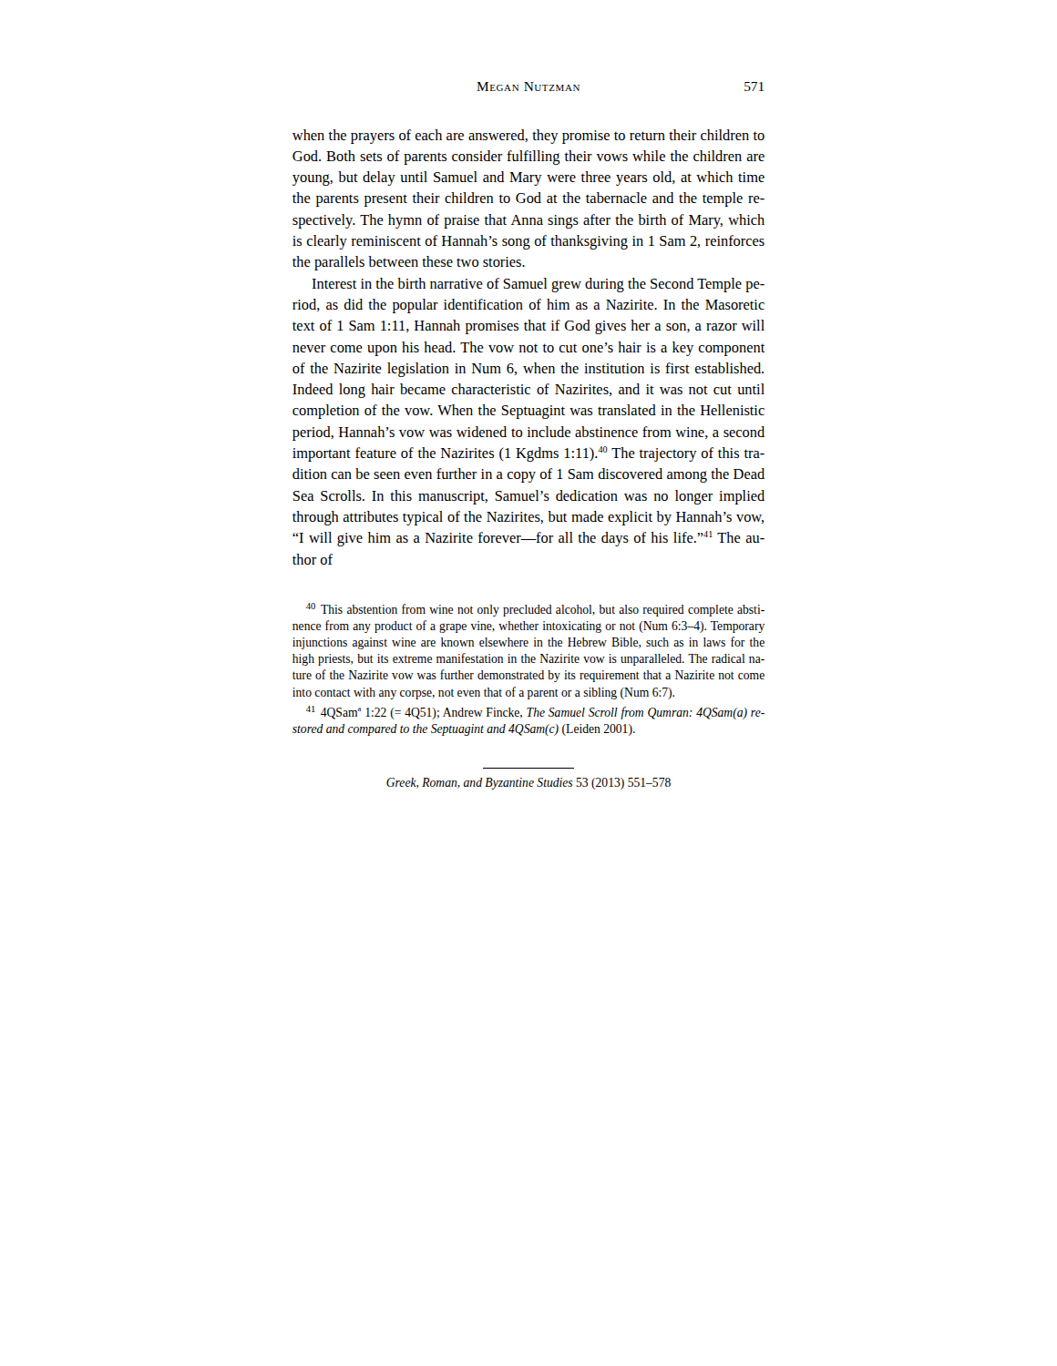Megan Nutzman 571
when the prayers of each are answered, they promise to return their children to God. Both sets of parents consider fulfilling their vows while the children are young, but delay until Samuel and Mary were three years old, at which time the parents present their children to God at the tabernacle and the temple respectively. The hymn of praise that Anna sings after the birth of Mary, which is clearly reminiscent of Hannah’s song of thanksgiving in 1 Sam 2, reinforces the parallels between these two stories.
Interest in the birth narrative of Samuel grew during the Second Temple period, as did the popular identification of him as a Nazirite. In the Masoretic text of 1 Sam 1:11, Hannah promises that if God gives her a son, a razor will never come upon his head. The vow not to cut one’s hair is a key component of the Nazirite legislation in Num 6, when the institution is first established. Indeed long hair became characteristic of Nazirites, and it was not cut until completion of the vow. When the Septuagint was translated in the Hellenistic period, Hannah’s vow was widened to include abstinence from wine, a second important feature of the Nazirites (1 Kgdms 1:11).40 The trajectory of this tradition can be seen even further in a copy of 1 Sam discovered among the Dead Sea Scrolls. In this manuscript, Samuel’s dedication was no longer implied through attributes typical of the Nazirites, but made explicit by Hannah’s vow, “I will give him as a Nazirite forever—for all the days of his life.”41 The author of
40 This abstention from wine not only precluded alcohol, but also required complete abstinence from any product of a grape vine, whether intoxicating or not (Num 6:3–4). Temporary injunctions against wine are known elsewhere in the Hebrew Bible, such as in laws for the high priests, but its extreme manifestation in the Nazirite vow is unparalleled. The radical nature of the Nazirite vow was further demonstrated by its requirement that a Nazirite not come into contact with any corpse, not even that of a parent or a sibling (Num 6:7).
41 4QSama 1:22 (= 4Q51); Andrew Fincke, The Samuel Scroll from Qumran: 4QSam(a) restored and compared to the Septuagint and 4QSam(c) (Leiden 2001).
Greek, Roman, and Byzantine Studies 53 (2013) 551–578